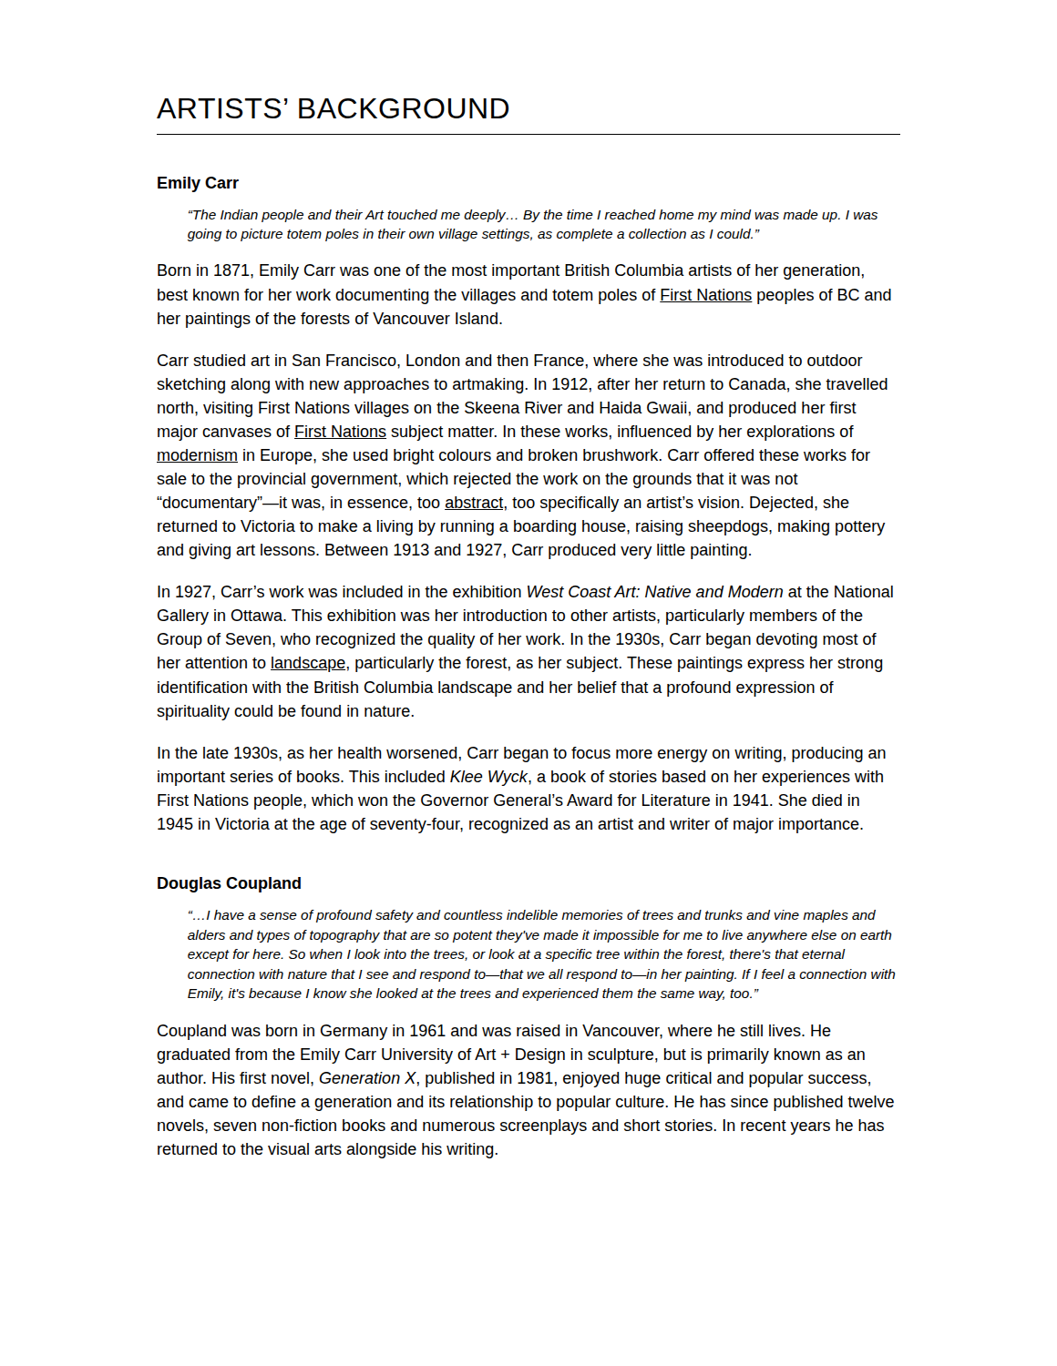ARTISTS’ BACKGROUND
Emily Carr
“The Indian people and their Art touched me deeply… By the time I reached home my mind was made up. I was going to picture totem poles in their own village settings, as complete a collection as I could.”
Born in 1871, Emily Carr was one of the most important British Columbia artists of her generation, best known for her work documenting the villages and totem poles of First Nations peoples of BC and her paintings of the forests of Vancouver Island.
Carr studied art in San Francisco, London and then France, where she was introduced to outdoor sketching along with new approaches to artmaking. In 1912, after her return to Canada, she travelled north, visiting First Nations villages on the Skeena River and Haida Gwaii, and produced her first major canvases of First Nations subject matter. In these works, influenced by her explorations of modernism in Europe, she used bright colours and broken brushwork. Carr offered these works for sale to the provincial government, which rejected the work on the grounds that it was not “documentary”—it was, in essence, too abstract, too specifically an artist’s vision. Dejected, she returned to Victoria to make a living by running a boarding house, raising sheepdogs, making pottery and giving art lessons. Between 1913 and 1927, Carr produced very little painting.
In 1927, Carr’s work was included in the exhibition West Coast Art: Native and Modern at the National Gallery in Ottawa. This exhibition was her introduction to other artists, particularly members of the Group of Seven, who recognized the quality of her work. In the 1930s, Carr began devoting most of her attention to landscape, particularly the forest, as her subject. These paintings express her strong identification with the British Columbia landscape and her belief that a profound expression of spirituality could be found in nature.
In the late 1930s, as her health worsened, Carr began to focus more energy on writing, producing an important series of books. This included Klee Wyck, a book of stories based on her experiences with First Nations people, which won the Governor General’s Award for Literature in 1941. She died in 1945 in Victoria at the age of seventy-four, recognized as an artist and writer of major importance.
Douglas Coupland
“…I have a sense of profound safety and countless indelible memories of trees and trunks and vine maples and alders and types of topography that are so potent they've made it impossible for me to live anywhere else on earth except for here. So when I look into the trees, or look at a specific tree within the forest, there's that eternal connection with nature that I see and respond to—that we all respond to—in her painting. If I feel a connection with Emily, it's because I know she looked at the trees and experienced them the same way, too.”
Coupland was born in Germany in 1961 and was raised in Vancouver, where he still lives. He graduated from the Emily Carr University of Art + Design in sculpture, but is primarily known as an author. His first novel, Generation X, published in 1981, enjoyed huge critical and popular success, and came to define a generation and its relationship to popular culture. He has since published twelve novels, seven non-fiction books and numerous screenplays and short stories. In recent years he has returned to the visual arts alongside his writing.